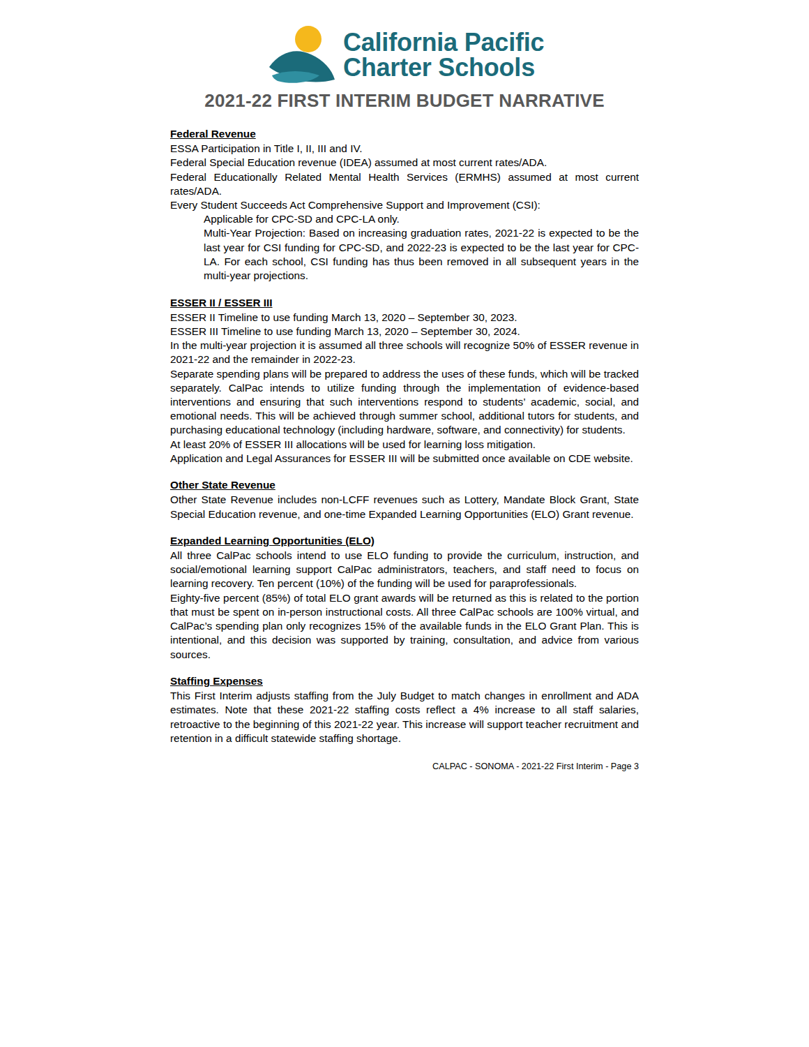California Pacific Charter Schools
2021-22 FIRST INTERIM BUDGET NARRATIVE
Federal Revenue
ESSA Participation in Title I, II, III and IV.
Federal Special Education revenue (IDEA) assumed at most current rates/ADA.
Federal Educationally Related Mental Health Services (ERMHS) assumed at most current rates/ADA.
Every Student Succeeds Act Comprehensive Support and Improvement (CSI):
Applicable for CPC-SD and CPC-LA only.
Multi-Year Projection: Based on increasing graduation rates, 2021-22 is expected to be the last year for CSI funding for CPC-SD, and 2022-23 is expected to be the last year for CPC-LA. For each school, CSI funding has thus been removed in all subsequent years in the multi-year projections.
ESSER II / ESSER III
ESSER II Timeline to use funding March 13, 2020 – September 30, 2023.
ESSER III Timeline to use funding March 13, 2020 – September 30, 2024.
In the multi-year projection it is assumed all three schools will recognize 50% of ESSER revenue in 2021-22 and the remainder in 2022-23.
Separate spending plans will be prepared to address the uses of these funds, which will be tracked separately. CalPac intends to utilize funding through the implementation of evidence-based interventions and ensuring that such interventions respond to students’ academic, social, and emotional needs. This will be achieved through summer school, additional tutors for students, and purchasing educational technology (including hardware, software, and connectivity) for students.
At least 20% of ESSER III allocations will be used for learning loss mitigation.
Application and Legal Assurances for ESSER III will be submitted once available on CDE website.
Other State Revenue
Other State Revenue includes non-LCFF revenues such as Lottery, Mandate Block Grant, State Special Education revenue, and one-time Expanded Learning Opportunities (ELO) Grant revenue.
Expanded Learning Opportunities (ELO)
All three CalPac schools intend to use ELO funding to provide the curriculum, instruction, and social/emotional learning support CalPac administrators, teachers, and staff need to focus on learning recovery. Ten percent (10%) of the funding will be used for paraprofessionals.
Eighty-five percent (85%) of total ELO grant awards will be returned as this is related to the portion that must be spent on in-person instructional costs. All three CalPac schools are 100% virtual, and CalPac’s spending plan only recognizes 15% of the available funds in the ELO Grant Plan. This is intentional, and this decision was supported by training, consultation, and advice from various sources.
Staffing Expenses
This First Interim adjusts staffing from the July Budget to match changes in enrollment and ADA estimates. Note that these 2021-22 staffing costs reflect a 4% increase to all staff salaries, retroactive to the beginning of this 2021-22 year. This increase will support teacher recruitment and retention in a difficult statewide staffing shortage.
CALPAC - SONOMA - 2021-22 First Interim - Page 3